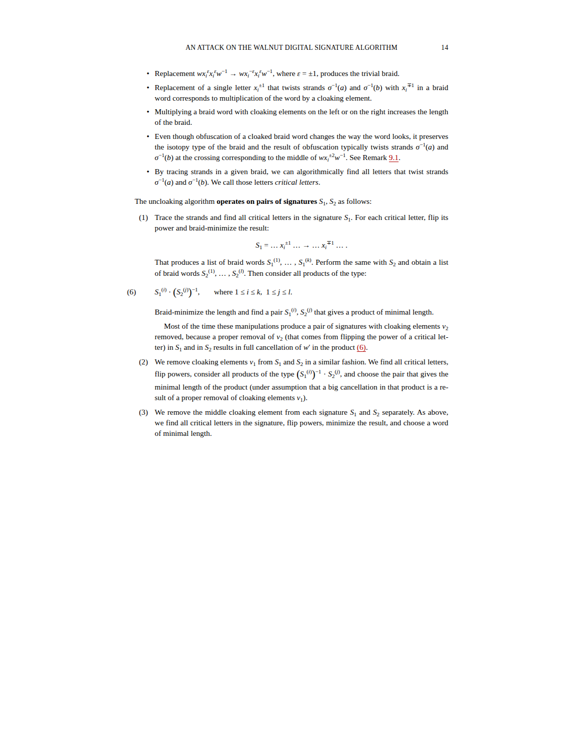AN ATTACK ON THE WALNUT DIGITAL SIGNATURE ALGORITHM 14
Replacement wxiεxiεw−1 → wxi−εxiεw−1, where ε = ±1, produces the trivial braid.
Replacement of a single letter xi±1 that twists strands σ−1(a) and σ−1(b) with xi∓1 in a braid word corresponds to multiplication of the word by a cloaking element.
Multiplying a braid word with cloaking elements on the left or on the right increases the length of the braid.
Even though obfuscation of a cloaked braid word changes the way the word looks, it preserves the isotopy type of the braid and the result of obfuscation typically twists strands σ−1(a) and σ−1(b) at the crossing corresponding to the middle of wxi±2w−1. See Remark 9.1.
By tracing strands in a given braid, we can algorithmically find all letters that twist strands σ−1(a) and σ−1(b). We call those letters critical letters.
The uncloaking algorithm operates on pairs of signatures S1, S2 as follows:
Trace the strands and find all critical letters in the signature S1. For each critical letter, flip its power and braid-minimize the result:
S1 = … xi±1 … → … xi∓1 … .
That produces a list of braid words S1(1), … , S1(k). Perform the same with S2 and obtain a list of braid words S2(1), … , S2(l). Then consider all products of the type:
(6) S1(i) · (S2(j))−1, where 1 ≤ i ≤ k, 1 ≤ j ≤ l.
Braid-minimize the length and find a pair S1(i), S2(j) that gives a product of minimal length.
Most of the time these manipulations produce a pair of signatures with cloaking elements v2 removed, because a proper removal of v2 (that comes from flipping the power of a critical letter) in S1 and in S2 results in full cancellation of w′ in the product (6).
We remove cloaking elements v1 from S1 and S2 in a similar fashion. We find all critical letters, flip powers, consider all products of the type (S1(i))−1 · S2(j), and choose the pair that gives the minimal length of the product (under assumption that a big cancellation in that product is a result of a proper removal of cloaking elements v1).
We remove the middle cloaking element from each signature S1 and S2 separately. As above, we find all critical letters in the signature, flip powers, minimize the result, and choose a word of minimal length.